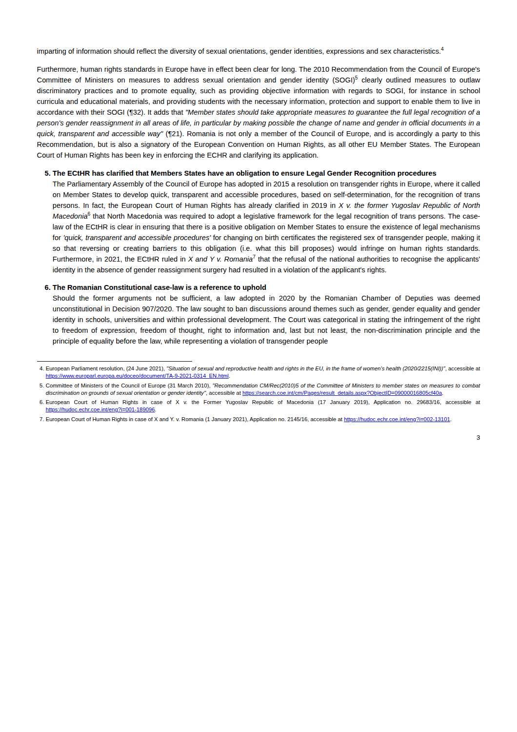imparting of information should reflect the diversity of sexual orientations, gender identities, expressions and sex characteristics.4
Furthermore, human rights standards in Europe have in effect been clear for long. The 2010 Recommendation from the Council of Europe's Committee of Ministers on measures to address sexual orientation and gender identity (SOGI)5 clearly outlined measures to outlaw discriminatory practices and to promote equality, such as providing objective information with regards to SOGI, for instance in school curricula and educational materials, and providing students with the necessary information, protection and support to enable them to live in accordance with their SOGI (¶32). It adds that "Member states should take appropriate measures to guarantee the full legal recognition of a person's gender reassignment in all areas of life, in particular by making possible the change of name and gender in official documents in a quick, transparent and accessible way" (¶21). Romania is not only a member of the Council of Europe, and is accordingly a party to this Recommendation, but is also a signatory of the European Convention on Human Rights, as all other EU Member States. The European Court of Human Rights has been key in enforcing the ECHR and clarifying its application.
The ECtHR has clarified that Members States have an obligation to ensure Legal Gender Recognition procedures
The Parliamentary Assembly of the Council of Europe has adopted in 2015 a resolution on transgender rights in Europe, where it called on Member States to develop quick, transparent and accessible procedures, based on self-determination, for the recognition of trans persons. In fact, the European Court of Human Rights has already clarified in 2019 in X v. the former Yugoslav Republic of North Macedonia6 that North Macedonia was required to adopt a legislative framework for the legal recognition of trans persons. The case-law of the ECtHR is clear in ensuring that there is a positive obligation on Member States to ensure the existence of legal mechanisms for 'quick, transparent and accessible procedures' for changing on birth certificates the registered sex of transgender people, making it so that reversing or creating barriers to this obligation (i.e. what this bill proposes) would infringe on human rights standards. Furthermore, in 2021, the ECtHR ruled in X and Y v. Romania7 that the refusal of the national authorities to recognise the applicants' identity in the absence of gender reassignment surgery had resulted in a violation of the applicant's rights.
The Romanian Constitutional case-law is a reference to uphold
Should the former arguments not be sufficient, a law adopted in 2020 by the Romanian Chamber of Deputies was deemed unconstitutional in Decision 907/2020. The law sought to ban discussions around themes such as gender, gender equality and gender identity in schools, universities and within professional development. The Court was categorical in stating the infringement of the right to freedom of expression, freedom of thought, right to information and, last but not least, the non-discrimination principle and the principle of equality before the law, while representing a violation of transgender people
European Parliament resolution, (24 June 2021), "Situation of sexual and reproductive health and rights in the EU, in the frame of women's health (2020/2215(INI))", accessible at https://www.europarl.europa.eu/doceo/document/TA-9-2021-0314_EN.html.
Committee of Ministers of the Council of Europe (31 March 2010), "Recommendation CM/Rec(2010)5 of the Committee of Ministers to member states on measures to combat discrimination on grounds of sexual orientation or gender identity", accessible at https://search.coe.int/cm/Pages/result_details.aspx?ObjectID=09000016805cf40a.
European Court of Human Rights in case of X v. the Former Yugoslav Republic of Macedonia (17 January 2019), Application no. 29683/16, accessible at https://hudoc.echr.coe.int/eng?i=001-189096.
European Court of Human Rights in case of X and Y. v. Romania (1 January 2021), Application no. 2145/16, accessible at https://hudoc.echr.coe.int/eng?i=002-13101.
3